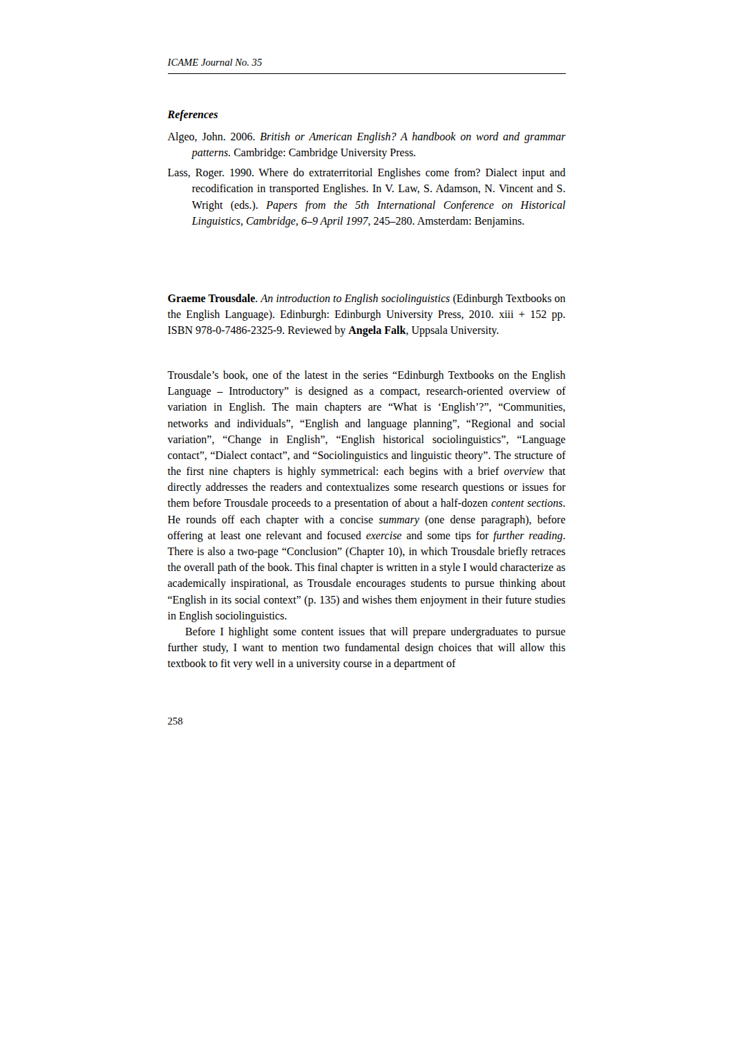ICAME Journal No. 35
References
Algeo, John. 2006. British or American English? A handbook on word and grammar patterns. Cambridge: Cambridge University Press.
Lass, Roger. 1990. Where do extraterritorial Englishes come from? Dialect input and recodification in transported Englishes. In V. Law, S. Adamson, N. Vincent and S. Wright (eds.). Papers from the 5th International Conference on Historical Linguistics, Cambridge, 6–9 April 1997, 245–280. Amsterdam: Benjamins.
Graeme Trousdale. An introduction to English sociolinguistics (Edinburgh Textbooks on the English Language). Edinburgh: Edinburgh University Press, 2010. xiii + 152 pp. ISBN 978-0-7486-2325-9. Reviewed by Angela Falk, Uppsala University.
Trousdale’s book, one of the latest in the series “Edinburgh Textbooks on the English Language – Introductory” is designed as a compact, research-oriented overview of variation in English. The main chapters are “What is ‘English’?”, “Communities, networks and individuals”, “English and language planning”, “Regional and social variation”, “Change in English”, “English historical sociolinguistics”, “Language contact”, “Dialect contact”, and “Sociolinguistics and linguistic theory”. The structure of the first nine chapters is highly symmetrical: each begins with a brief overview that directly addresses the readers and contextualizes some research questions or issues for them before Trousdale proceeds to a presentation of about a half-dozen content sections. He rounds off each chapter with a concise summary (one dense paragraph), before offering at least one relevant and focused exercise and some tips for further reading. There is also a two-page “Conclusion” (Chapter 10), in which Trousdale briefly retraces the overall path of the book. This final chapter is written in a style I would characterize as academically inspirational, as Trousdale encourages students to pursue thinking about “English in its social context” (p. 135) and wishes them enjoyment in their future studies in English sociolinguistics.
Before I highlight some content issues that will prepare undergraduates to pursue further study, I want to mention two fundamental design choices that will allow this textbook to fit very well in a university course in a department of
258